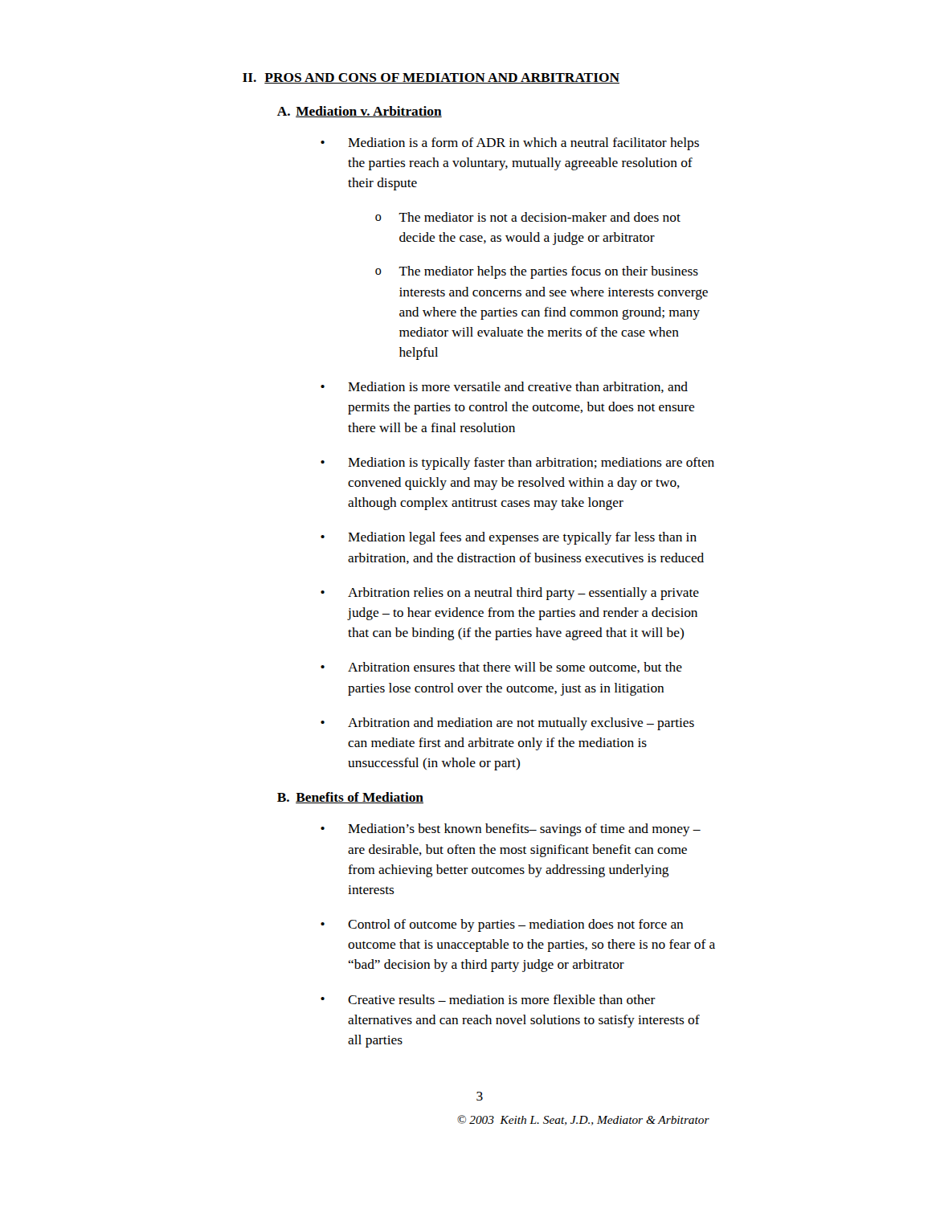II. PROS AND CONS OF MEDIATION AND ARBITRATION
A. Mediation v. Arbitration
Mediation is a form of ADR in which a neutral facilitator helps the parties reach a voluntary, mutually agreeable resolution of their dispute
The mediator is not a decision-maker and does not decide the case, as would a judge or arbitrator
The mediator helps the parties focus on their business interests and concerns and see where interests converge and where the parties can find common ground; many mediator will evaluate the merits of the case when helpful
Mediation is more versatile and creative than arbitration, and permits the parties to control the outcome, but does not ensure there will be a final resolution
Mediation is typically faster than arbitration; mediations are often convened quickly and may be resolved within a day or two, although complex antitrust cases may take longer
Mediation legal fees and expenses are typically far less than in arbitration, and the distraction of business executives is reduced
Arbitration relies on a neutral third party – essentially a private judge – to hear evidence from the parties and render a decision that can be binding (if the parties have agreed that it will be)
Arbitration ensures that there will be some outcome, but the parties lose control over the outcome, just as in litigation
Arbitration and mediation are not mutually exclusive – parties can mediate first and arbitrate only if the mediation is unsuccessful (in whole or part)
B. Benefits of Mediation
Mediation’s best known benefits– savings of time and money – are desirable, but often the most significant benefit can come from achieving better outcomes by addressing underlying interests
Control of outcome by parties – mediation does not force an outcome that is unacceptable to the parties, so there is no fear of a “bad” decision by a third party judge or arbitrator
Creative results – mediation is more flexible than other alternatives and can reach novel solutions to satisfy interests of all parties
3
© 2003 Keith L. Seat, J.D., Mediator & Arbitrator